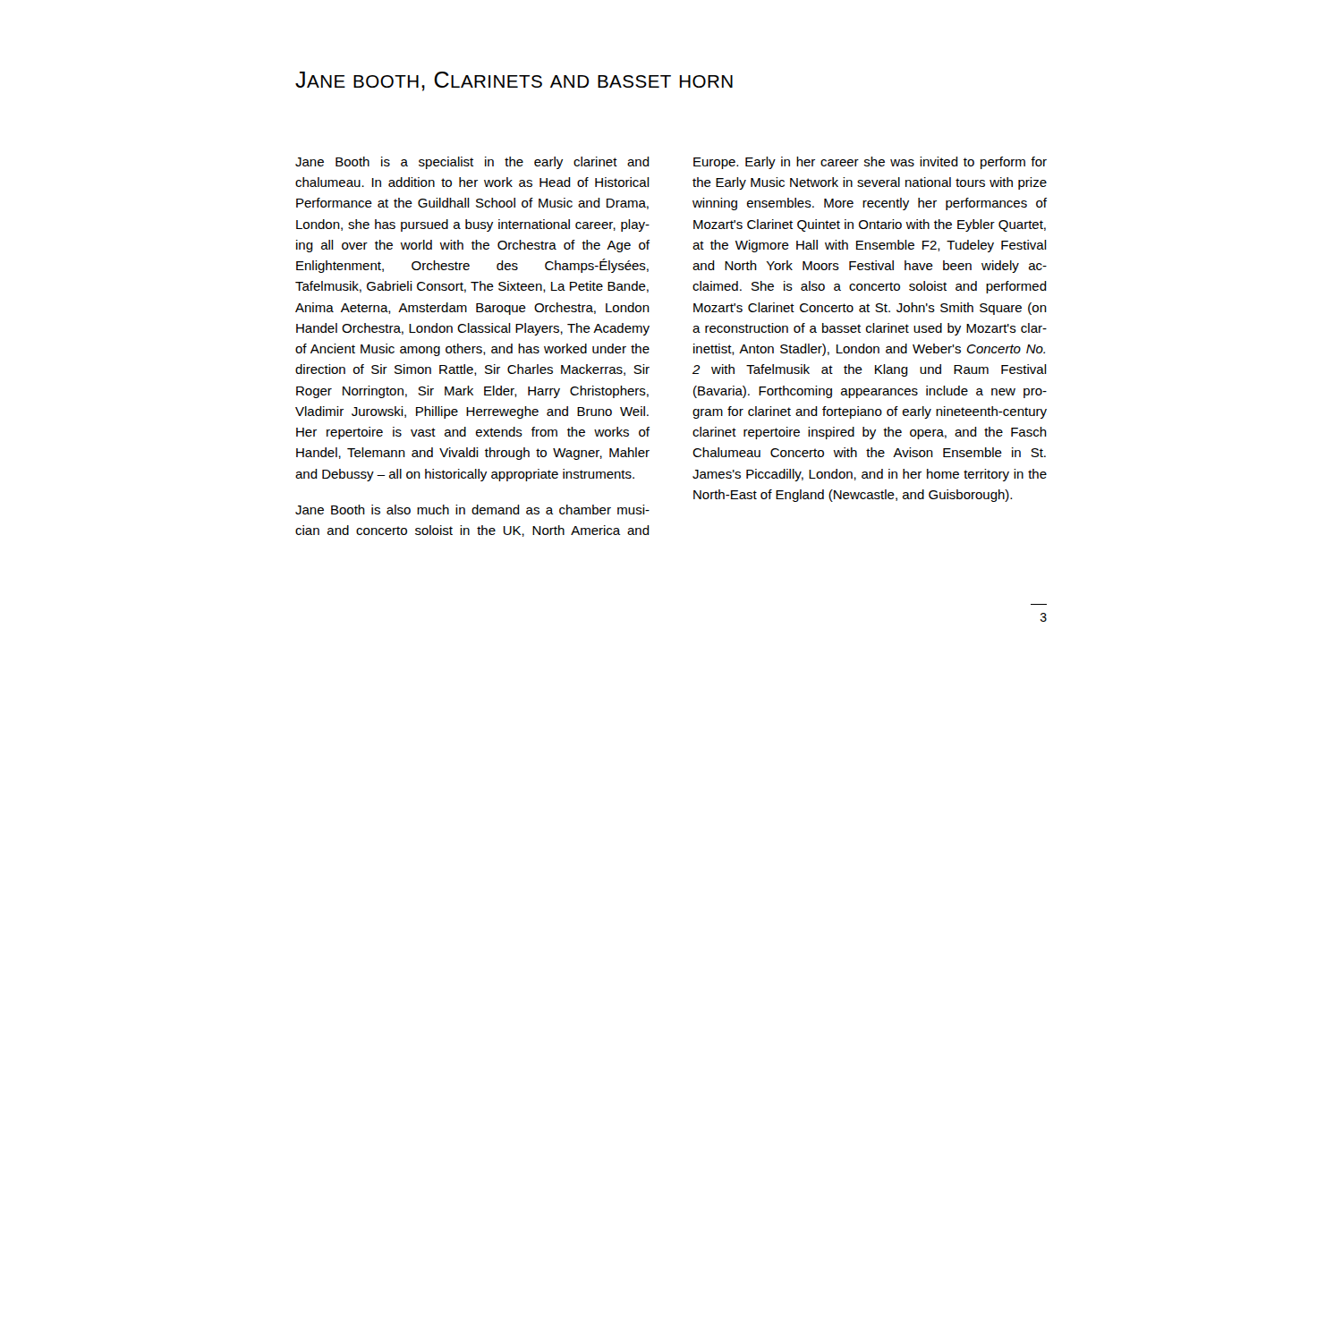Jane booth, Clarinets and basset horn
Jane Booth is a specialist in the early clarinet and chalumeau. In addition to her work as Head of Historical Performance at the Guildhall School of Music and Drama, London, she has pursued a busy international career, playing all over the world with the Orchestra of the Age of Enlightenment, Orchestre des Champs-Élysées, Tafelmusik, Gabrieli Consort, The Sixteen, La Petite Bande, Anima Aeterna, Amsterdam Baroque Orchestra, London Handel Orchestra, London Classical Players, The Academy of Ancient Music among others, and has worked under the direction of Sir Simon Rattle, Sir Charles Mackerras, Sir Roger Norrington, Sir Mark Elder, Harry Christophers, Vladimir Jurowski, Phillipe Herreweghe and Bruno Weil. Her repertoire is vast and extends from the works of Handel, Telemann and Vivaldi through to Wagner, Mahler and Debussy – all on historically appropriate instruments.
Jane Booth is also much in demand as a chamber musician and concerto soloist in the UK, North America and Europe. Early in her career she was invited to perform for the Early Music Network in several national tours with prize winning ensembles. More recently her performances of Mozart's Clarinet Quintet in Ontario with the Eybler Quartet, at the Wigmore Hall with Ensemble F2, Tudeley Festival and North York Moors Festival have been widely acclaimed. She is also a concerto soloist and performed Mozart's Clarinet Concerto at St. John's Smith Square (on a reconstruction of a basset clarinet used by Mozart's clarinettist, Anton Stadler), London and Weber's Concerto No. 2 with Tafelmusik at the Klang und Raum Festival (Bavaria). Forthcoming appearances include a new program for clarinet and fortepiano of early nineteenth-century clarinet repertoire inspired by the opera, and the Fasch Chalumeau Concerto with the Avison Ensemble in St. James's Piccadilly, London, and in her home territory in the North-East of England (Newcastle, and Guisborough).
3